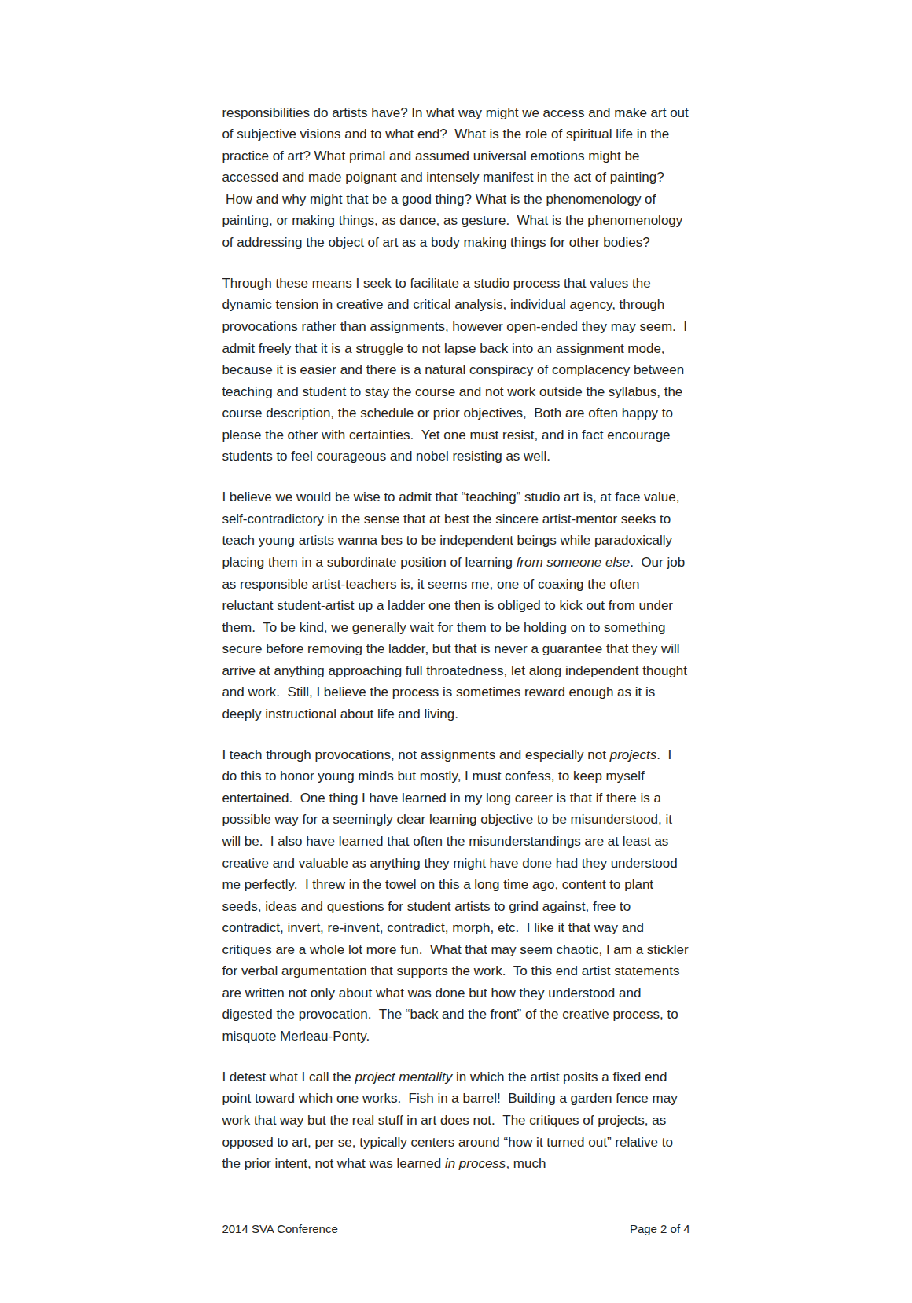responsibilities do artists have? In what way might we access and make art out of subjective visions and to what end? What is the role of spiritual life in the practice of art? What primal and assumed universal emotions might be accessed and made poignant and intensely manifest in the act of painting? How and why might that be a good thing? What is the phenomenology of painting, or making things, as dance, as gesture. What is the phenomenology of addressing the object of art as a body making things for other bodies?
Through these means I seek to facilitate a studio process that values the dynamic tension in creative and critical analysis, individual agency, through provocations rather than assignments, however open-ended they may seem. I admit freely that it is a struggle to not lapse back into an assignment mode, because it is easier and there is a natural conspiracy of complacency between teaching and student to stay the course and not work outside the syllabus, the course description, the schedule or prior objectives, Both are often happy to please the other with certainties. Yet one must resist, and in fact encourage students to feel courageous and nobel resisting as well.
I believe we would be wise to admit that “teaching” studio art is, at face value, self-contradictory in the sense that at best the sincere artist-mentor seeks to teach young artists wanna bes to be independent beings while paradoxically placing them in a subordinate position of learning from someone else. Our job as responsible artist-teachers is, it seems me, one of coaxing the often reluctant student-artist up a ladder one then is obliged to kick out from under them. To be kind, we generally wait for them to be holding on to something secure before removing the ladder, but that is never a guarantee that they will arrive at anything approaching full throatedness, let along independent thought and work. Still, I believe the process is sometimes reward enough as it is deeply instructional about life and living.
I teach through provocations, not assignments and especially not projects. I do this to honor young minds but mostly, I must confess, to keep myself entertained. One thing I have learned in my long career is that if there is a possible way for a seemingly clear learning objective to be misunderstood, it will be. I also have learned that often the misunderstandings are at least as creative and valuable as anything they might have done had they understood me perfectly. I threw in the towel on this a long time ago, content to plant seeds, ideas and questions for student artists to grind against, free to contradict, invert, re-invent, contradict, morph, etc. I like it that way and critiques are a whole lot more fun. What that may seem chaotic, I am a stickler for verbal argumentation that supports the work. To this end artist statements are written not only about what was done but how they understood and digested the provocation. The “back and the front” of the creative process, to misquote Merleau-Ponty.
I detest what I call the project mentality in which the artist posits a fixed end point toward which one works. Fish in a barrel! Building a garden fence may work that way but the real stuff in art does not. The critiques of projects, as opposed to art, per se, typically centers around “how it turned out” relative to the prior intent, not what was learned in process, much
2014 SVA Conference Page 2 of 4